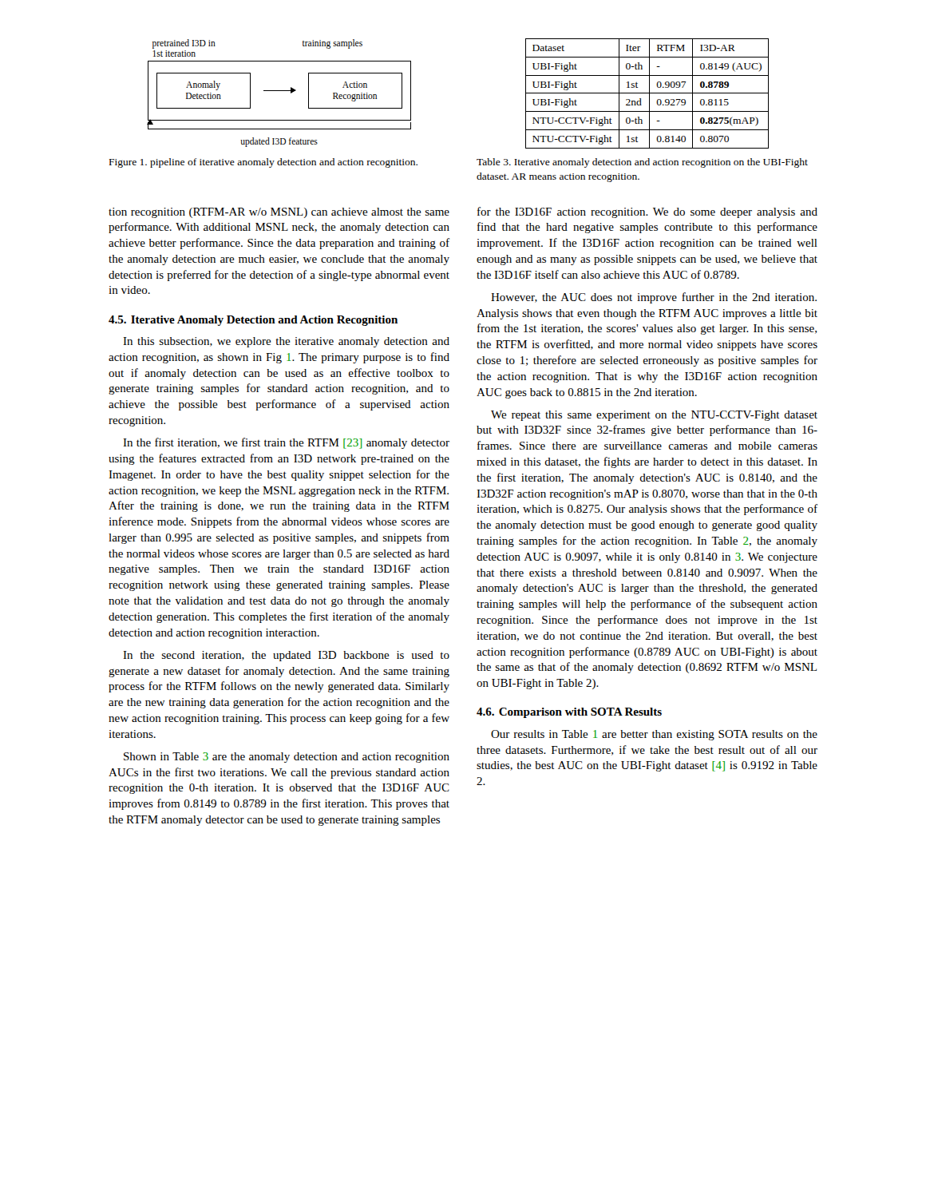pretrained I3D in
1st iteration training samples
Anomaly
Detection
Action
Recognition
updated I3D features
Figure 1. pipeline of iterative anomaly detection and action recognition.
| Dataset | Iter | RTFM | I3D-AR |
| --- | --- | --- | --- |
| UBI-Fight | 0-th | - | 0.8149 (AUC) |
| UBI-Fight | 1st | 0.9097 | 0.8789 |
| UBI-Fight | 2nd | 0.9279 | 0.8115 |
| NTU-CCTV-Fight | 0-th | - | 0.8275 (mAP) |
| NTU-CCTV-Fight | 1st | 0.8140 | 0.8070 |
Table 3. Iterative anomaly detection and action recognition on the UBI-Fight dataset. AR means action recognition.
tion recognition (RTFM-AR w/o MSNL) can achieve almost the same performance. With additional MSNL neck, the anomaly detection can achieve better performance. Since the data preparation and training of the anomaly detection are much easier, we conclude that the anomaly detection is preferred for the detection of a single-type abnormal event in video.
4.5. Iterative Anomaly Detection and Action Recognition
In this subsection, we explore the iterative anomaly detection and action recognition, as shown in Fig 1. The primary purpose is to find out if anomaly detection can be used as an effective toolbox to generate training samples for standard action recognition, and to achieve the possible best performance of a supervised action recognition.
In the first iteration, we first train the RTFM [23] anomaly detector using the features extracted from an I3D network pre-trained on the Imagenet. In order to have the best quality snippet selection for the action recognition, we keep the MSNL aggregation neck in the RTFM. After the training is done, we run the training data in the RTFM inference mode. Snippets from the abnormal videos whose scores are larger than 0.995 are selected as positive samples, and snippets from the normal videos whose scores are larger than 0.5 are selected as hard negative samples. Then we train the standard I3D16F action recognition network using these generated training samples. Please note that the validation and test data do not go through the anomaly detection generation. This completes the first iteration of the anomaly detection and action recognition interaction.
In the second iteration, the updated I3D backbone is used to generate a new dataset for anomaly detection. And the same training process for the RTFM follows on the newly generated data. Similarly are the new training data generation for the action recognition and the new action recognition training. This process can keep going for a few iterations.
Shown in Table 3 are the anomaly detection and action recognition AUCs in the first two iterations. We call the previous standard action recognition the 0-th iteration. It is observed that the I3D16F AUC improves from 0.8149 to 0.8789 in the first iteration. This proves that the RTFM anomaly detector can be used to generate training samples
for the I3D16F action recognition. We do some deeper analysis and find that the hard negative samples contribute to this performance improvement. If the I3D16F action recognition can be trained well enough and as many as possible snippets can be used, we believe that the I3D16F itself can also achieve this AUC of 0.8789.
However, the AUC does not improve further in the 2nd iteration. Analysis shows that even though the RTFM AUC improves a little bit from the 1st iteration, the scores' values also get larger. In this sense, the RTFM is overfitted, and more normal video snippets have scores close to 1; therefore are selected erroneously as positive samples for the action recognition. That is why the I3D16F action recognition AUC goes back to 0.8815 in the 2nd iteration.
We repeat this same experiment on the NTU-CCTV-Fight dataset but with I3D32F since 32-frames give better performance than 16-frames. Since there are surveillance cameras and mobile cameras mixed in this dataset, the fights are harder to detect in this dataset. In the first iteration, The anomaly detection's AUC is 0.8140, and the I3D32F action recognition's mAP is 0.8070, worse than that in the 0-th iteration, which is 0.8275. Our analysis shows that the performance of the anomaly detection must be good enough to generate good quality training samples for the action recognition. In Table 2, the anomaly detection AUC is 0.9097, while it is only 0.8140 in 3. We conjecture that there exists a threshold between 0.8140 and 0.9097. When the anomaly detection's AUC is larger than the threshold, the generated training samples will help the performance of the subsequent action recognition. Since the performance does not improve in the 1st iteration, we do not continue the 2nd iteration. But overall, the best action recognition performance (0.8789 AUC on UBI-Fight) is about the same as that of the anomaly detection (0.8692 RTFM w/o MSNL on UBI-Fight in Table 2).
4.6. Comparison with SOTA Results
Our results in Table 1 are better than existing SOTA results on the three datasets. Furthermore, if we take the best result out of all our studies, the best AUC on the UBI-Fight dataset [4] is 0.9192 in Table 2.